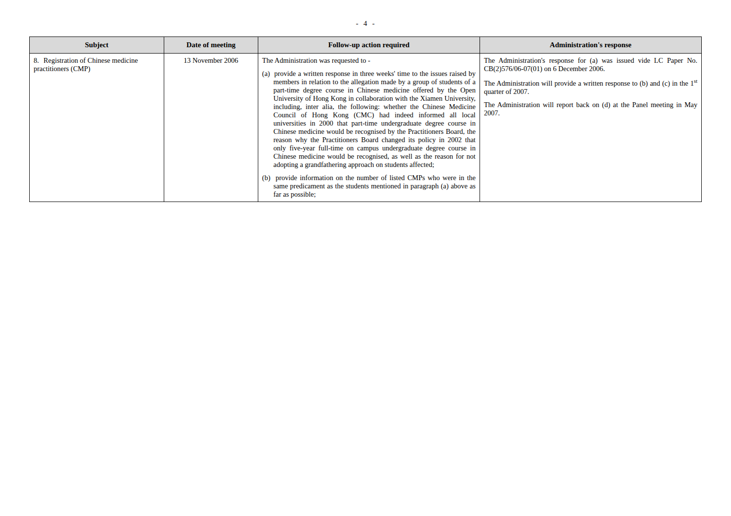- 4 -
| Subject | Date of meeting | Follow-up action required | Administration's response |
| --- | --- | --- | --- |
| 8. Registration of Chinese medicine practitioners (CMP) | 13 November 2006 | The Administration was requested to - (a) provide a written response in three weeks' time to the issues raised by members in relation to the allegation made by a group of students of a part-time degree course in Chinese medicine offered by the Open University of Hong Kong in collaboration with the Xiamen University, including, inter alia, the following: whether the Chinese Medicine Council of Hong Kong (CMC) had indeed informed all local universities in 2000 that part-time undergraduate degree course in Chinese medicine would be recognised by the Practitioners Board, the reason why the Practitioners Board changed its policy in 2002 that only five-year full-time on campus undergraduate degree course in Chinese medicine would be recognised, as well as the reason for not adopting a grandfathering approach on students affected; (b) provide information on the number of listed CMPs who were in the same predicament as the students mentioned in paragraph (a) above as far as possible; | The Administration's response for (a) was issued vide LC Paper No. CB(2)576/06-07(01) on 6 December 2006. The Administration will provide a written response to (b) and (c) in the 1 st quarter of 2007. The Administration will report back on (d) at the Panel meeting in May 2007. |